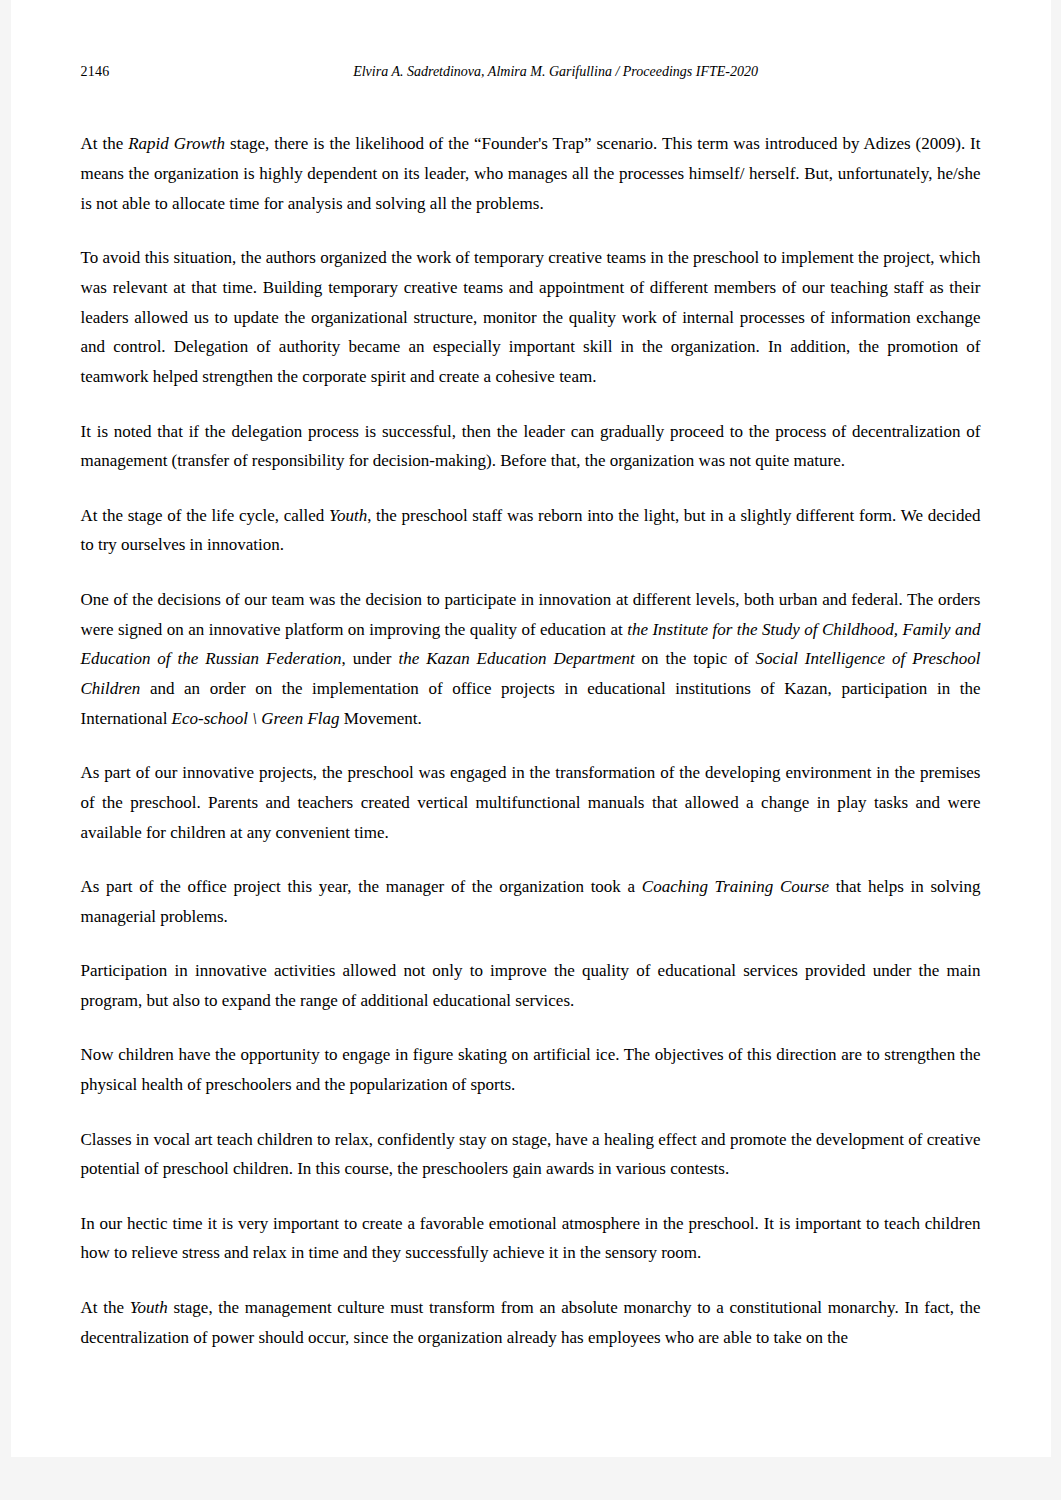2146 Elvira A. Sadretdinova, Almira M. Garifullina / Proceedings IFTE-2020
At the Rapid Growth stage, there is the likelihood of the “Founder's Trap” scenario. This term was introduced by Adizes (2009). It means the organization is highly dependent on its leader, who manages all the processes himself/ herself. But, unfortunately, he/she is not able to allocate time for analysis and solving all the problems.
To avoid this situation, the authors organized the work of temporary creative teams in the preschool to implement the project, which was relevant at that time. Building temporary creative teams and appointment of different members of our teaching staff as their leaders allowed us to update the organizational structure, monitor the quality work of internal processes of information exchange and control. Delegation of authority became an especially important skill in the organization. In addition, the promotion of teamwork helped strengthen the corporate spirit and create a cohesive team.
It is noted that if the delegation process is successful, then the leader can gradually proceed to the process of decentralization of management (transfer of responsibility for decision-making). Before that, the organization was not quite mature.
At the stage of the life cycle, called Youth, the preschool staff was reborn into the light, but in a slightly different form. We decided to try ourselves in innovation.
One of the decisions of our team was the decision to participate in innovation at different levels, both urban and federal. The orders were signed on an innovative platform on improving the quality of education at the Institute for the Study of Childhood, Family and Education of the Russian Federation, under the Kazan Education Department on the topic of Social Intelligence of Preschool Children and an order on the implementation of office projects in educational institutions of Kazan, participation in the International Eco-school \ Green Flag Movement.
As part of our innovative projects, the preschool was engaged in the transformation of the developing environment in the premises of the preschool. Parents and teachers created vertical multifunctional manuals that allowed a change in play tasks and were available for children at any convenient time.
As part of the office project this year, the manager of the organization took a Coaching Training Course that helps in solving managerial problems.
Participation in innovative activities allowed not only to improve the quality of educational services provided under the main program, but also to expand the range of additional educational services.
Now children have the opportunity to engage in figure skating on artificial ice. The objectives of this direction are to strengthen the physical health of preschoolers and the popularization of sports.
Classes in vocal art teach children to relax, confidently stay on stage, have a healing effect and promote the development of creative potential of preschool children. In this course, the preschoolers gain awards in various contests.
In our hectic time it is very important to create a favorable emotional atmosphere in the preschool. It is important to teach children how to relieve stress and relax in time and they successfully achieve it in the sensory room.
At the Youth stage, the management culture must transform from an absolute monarchy to a constitutional monarchy. In fact, the decentralization of power should occur, since the organization already has employees who are able to take on the